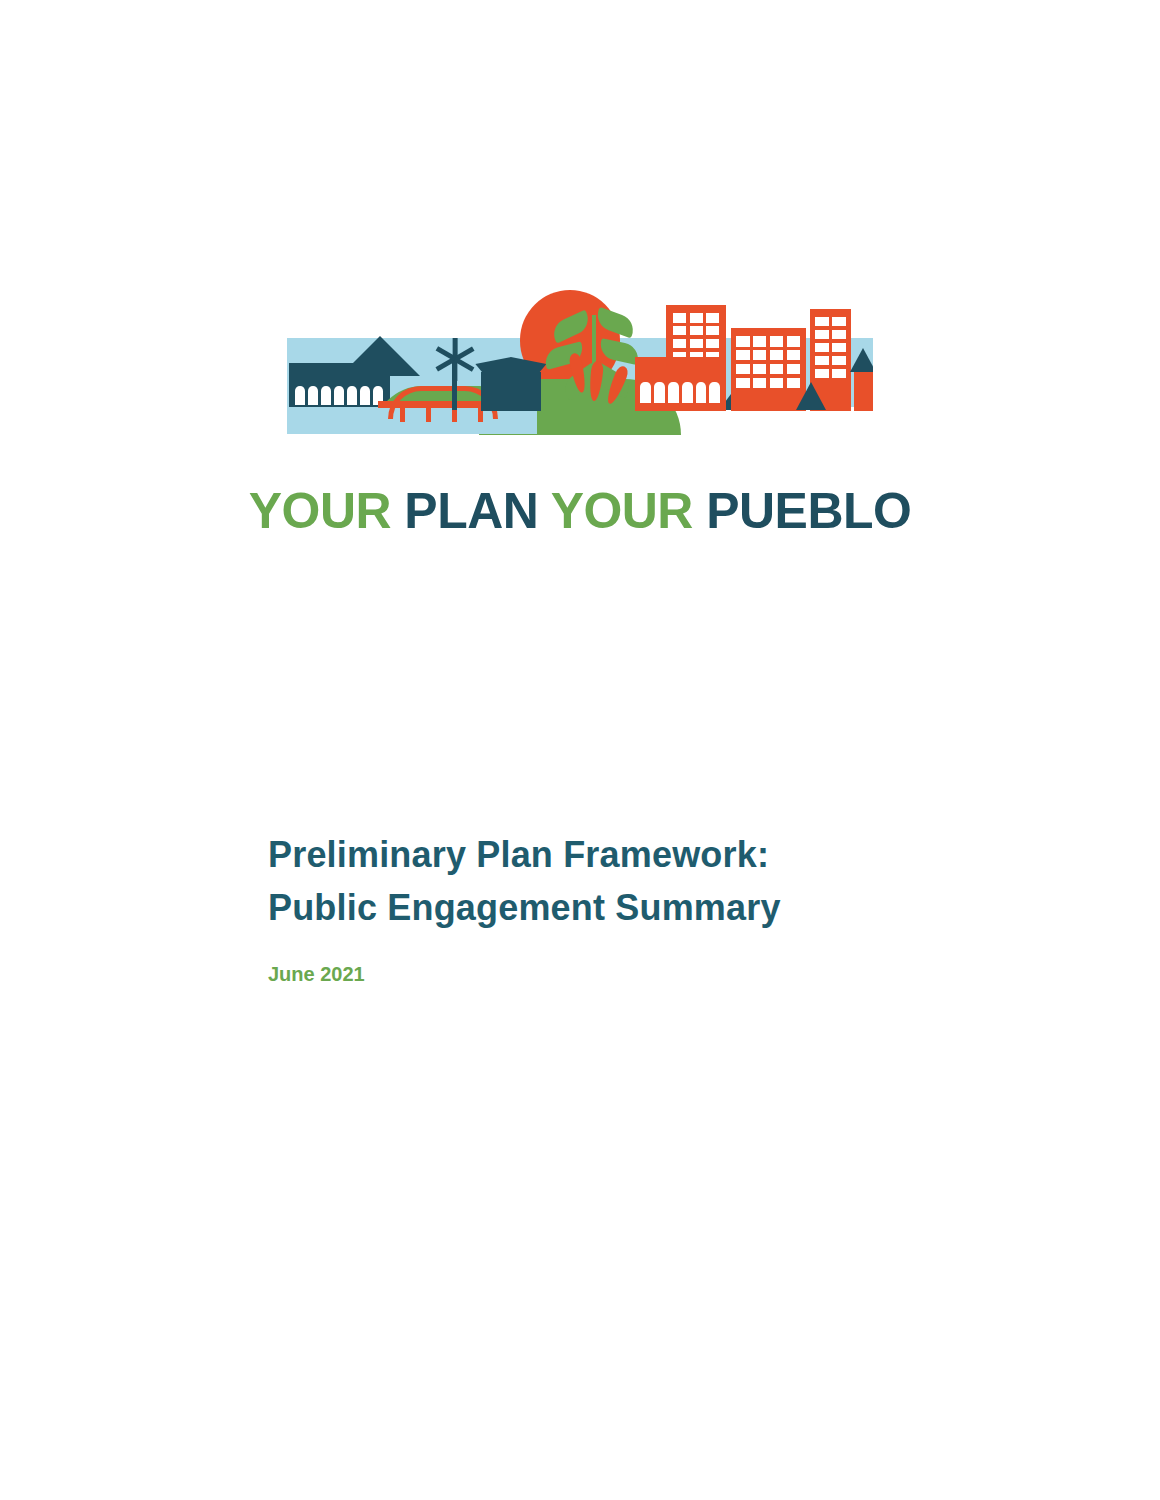YOUR PLAN YOUR PUEBLO
Preliminary Plan Framework:
Public Engagement Summary
June 2021